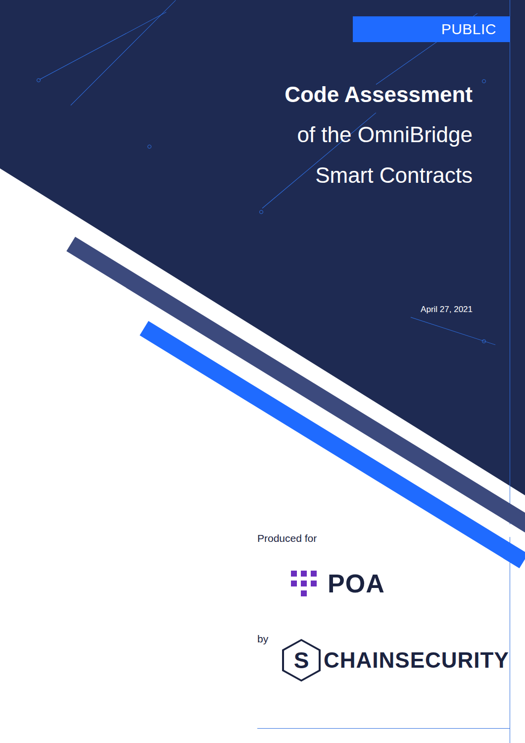PUBLIC
Code Assessment
of the OmniBridge
Smart Contracts
April 27, 2021
Produced for
POA
by
S
CHAINSECURITY